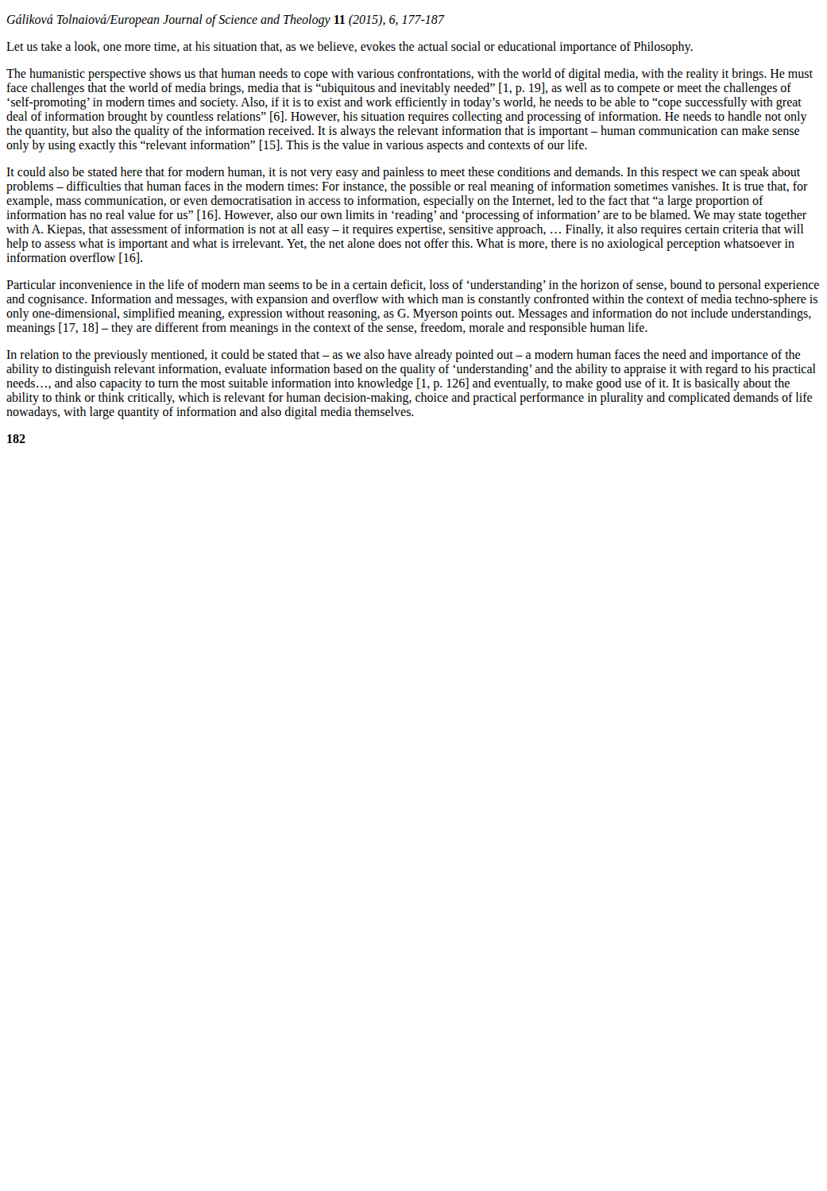Gáliková Tolnaiová/European Journal of Science and Theology 11 (2015), 6, 177-187
Let us take a look, one more time, at his situation that, as we believe, evokes the actual social or educational importance of Philosophy.
The humanistic perspective shows us that human needs to cope with various confrontations, with the world of digital media, with the reality it brings. He must face challenges that the world of media brings, media that is “ubiquitous and inevitably needed” [1, p. 19], as well as to compete or meet the challenges of ‘self-promoting’ in modern times and society. Also, if it is to exist and work efficiently in today’s world, he needs to be able to “cope successfully with great deal of information brought by countless relations” [6]. However, his situation requires collecting and processing of information. He needs to handle not only the quantity, but also the quality of the information received. It is always the relevant information that is important – human communication can make sense only by using exactly this “relevant information” [15]. This is the value in various aspects and contexts of our life.
It could also be stated here that for modern human, it is not very easy and painless to meet these conditions and demands. In this respect we can speak about problems – difficulties that human faces in the modern times: For instance, the possible or real meaning of information sometimes vanishes. It is true that, for example, mass communication, or even democratisation in access to information, especially on the Internet, led to the fact that “a large proportion of information has no real value for us” [16]. However, also our own limits in ‘reading’ and ‘processing of information’ are to be blamed. We may state together with A. Kiepas, that assessment of information is not at all easy – it requires expertise, sensitive approach, … Finally, it also requires certain criteria that will help to assess what is important and what is irrelevant. Yet, the net alone does not offer this. What is more, there is no axiological perception whatsoever in information overflow [16].
Particular inconvenience in the life of modern man seems to be in a certain deficit, loss of ‘understanding’ in the horizon of sense, bound to personal experience and cognisance. Information and messages, with expansion and overflow with which man is constantly confronted within the context of media techno-sphere is only one-dimensional, simplified meaning, expression without reasoning, as G. Myerson points out. Messages and information do not include understandings, meanings [17, 18] – they are different from meanings in the context of the sense, freedom, morale and responsible human life.
In relation to the previously mentioned, it could be stated that – as we also have already pointed out – a modern human faces the need and importance of the ability to distinguish relevant information, evaluate information based on the quality of ‘understanding’ and the ability to appraise it with regard to his practical needs…, and also capacity to turn the most suitable information into knowledge [1, p. 126] and eventually, to make good use of it. It is basically about the ability to think or think critically, which is relevant for human decision-making, choice and practical performance in plurality and complicated demands of life nowadays, with large quantity of information and also digital media themselves.
182